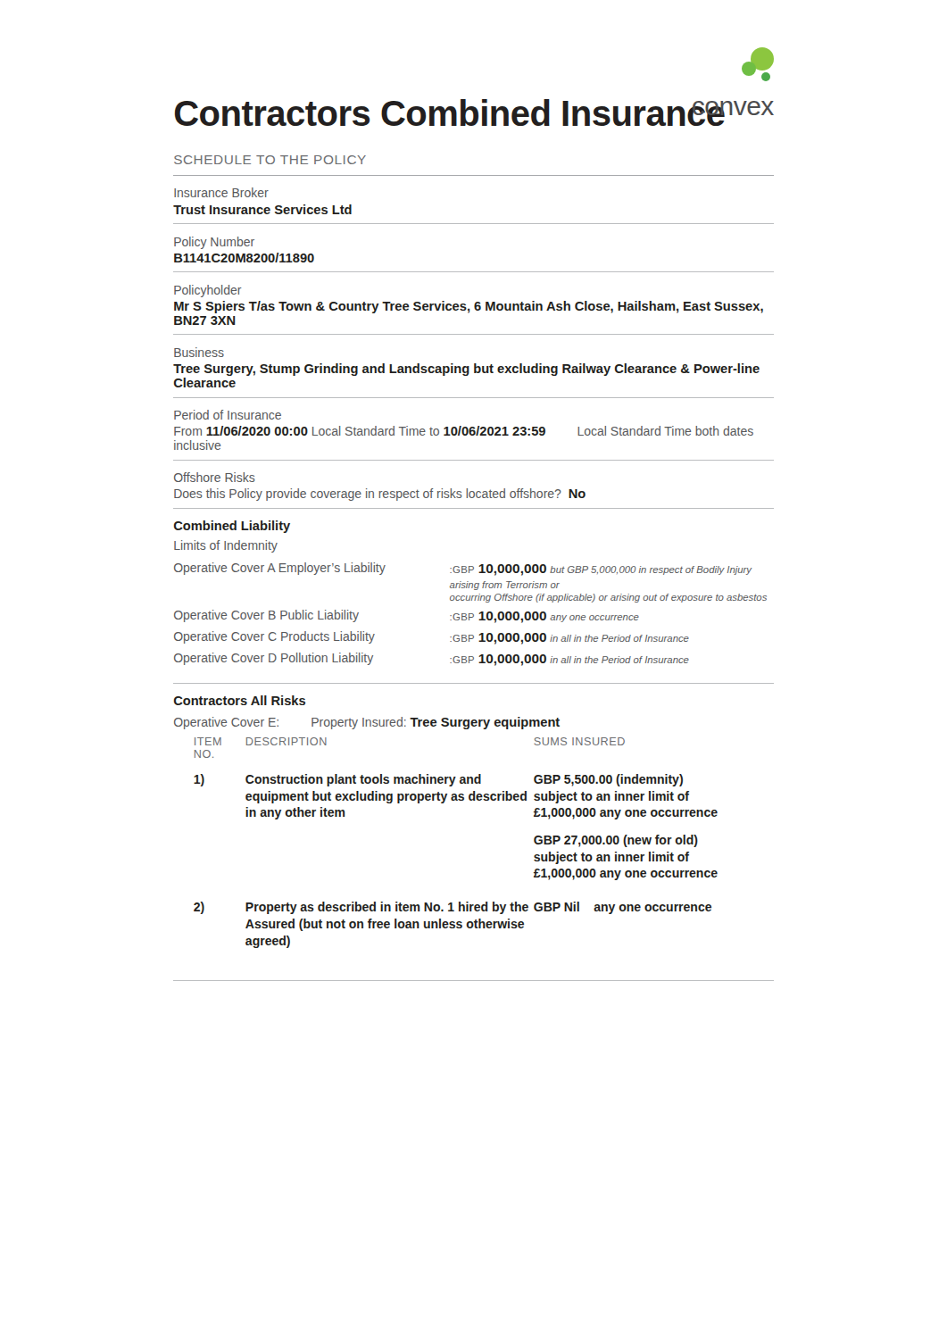convex
Contractors Combined Insurance
Schedule to the Policy
Insurance Broker
Trust Insurance Services Ltd
Policy Number
B1141C20M8200/11890
Policyholder
Mr S Spiers T/as Town & Country Tree Services, 6 Mountain Ash Close, Hailsham, East Sussex, BN27 3XN
Business
Tree Surgery, Stump Grinding and Landscaping but excluding Railway Clearance & Power-line Clearance
Period of Insurance
From 11/06/2020 00:00 Local Standard Time to 10/06/2021 23:59 Local Standard Time both dates inclusive
Offshore Risks
Does this Policy provide coverage in respect of risks located offshore? No
Combined Liability
Limits of Indemnity
| Operative Cover A Employer’s Liability | :GBP 10,000,000 but GBP 5,000,000 in respect of Bodily Injury arising from Terrorism or occurring Offshore (if applicable) or arising out of exposure to asbestos |
| Operative Cover B Public Liability | :GBP 10,000,000 any one occurrence |
| Operative Cover C Products Liability | :GBP 10,000,000 in all in the Period of Insurance |
| Operative Cover D Pollution Liability | :GBP 10,000,000 in all in the Period of Insurance |
Contractors All Risks
Operative Cover E: Property Insured: Tree Surgery equipment
| ITEM NO. | DESCRIPTION | SUMS INSURED |
| --- | --- | --- |
| 1) | Construction plant tools machinery and equipment but excluding property as described in any other item | GBP 5,500.00 (indemnity) subject to an inner limit of £1,000,000 any one occurrence GBP 27,000.00 (new for old) subject to an inner limit of £1,000,000 any one occurrence |
| 2) | Property as described in item No. 1 hired by the Assured (but not on free loan unless otherwise agreed) | GBP Nil any one occurrence |